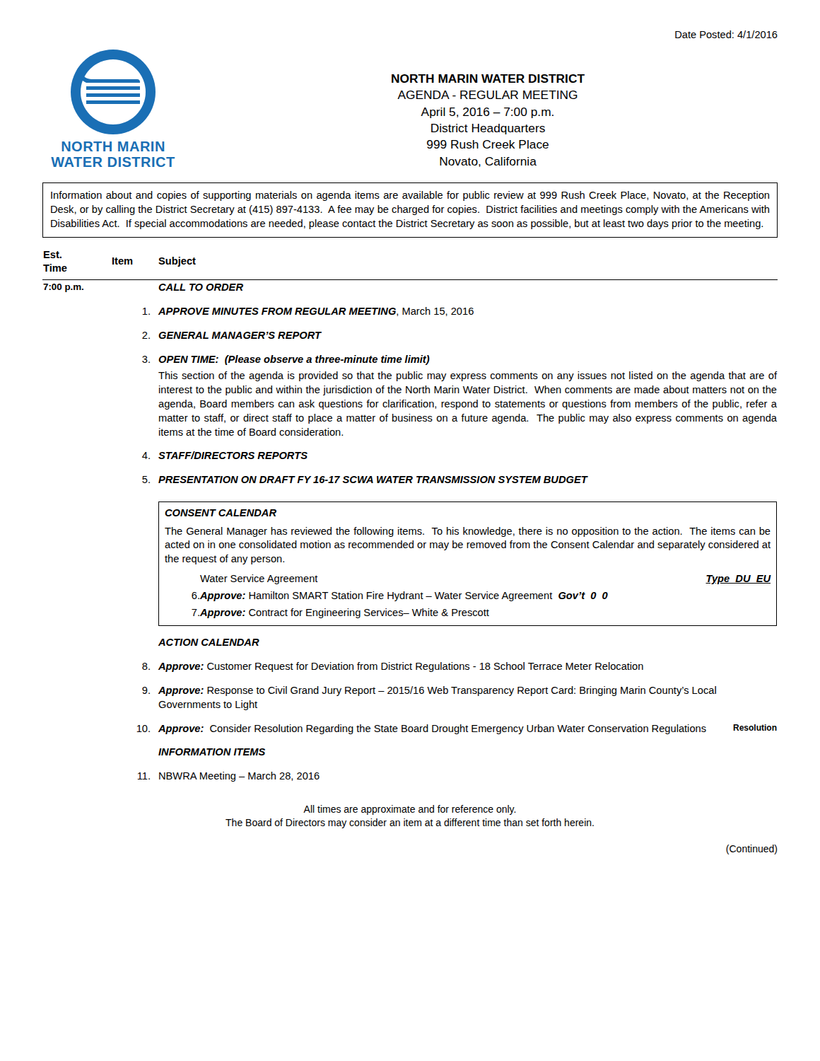Date Posted: 4/1/2016
NORTH MARINWATER DISTRICT
NORTH MARIN WATER DISTRICT
AGENDA - REGULAR MEETING
April 5, 2016 – 7:00 p.m.
District Headquarters
999 Rush Creek Place
Novato, California
Information about and copies of supporting materials on agenda items are available for public review at 999 Rush Creek Place, Novato, at the Reception Desk, or by calling the District Secretary at (415) 897-4133. A fee may be charged for copies. District facilities and meetings comply with the Americans with Disabilities Act. If special accommodations are needed, please contact the District Secretary as soon as possible, but at least two days prior to the meeting.
| Est. Time | Item | Subject |
| --- | --- | --- |
| 7:00 p.m. | | CALL TO ORDER |
| | 1. | APPROVE MINUTES FROM REGULAR MEETING , March 15, 2016 |
| | 2. | GENERAL MANAGER’S REPORT |
| | 3. | OPEN TIME: (Please observe a three-minute time limit) This section of the agenda is provided so that the public may express comments on any issues not listed on the agenda that are of interest to the public and within the jurisdiction of the North Marin Water District. When comments are made about matters not on the agenda, Board members can ask questions for clarification, respond to statements or questions from members of the public, refer a matter to staff, or direct staff to place a matter of business on a future agenda. The public may also express comments on agenda items at the time of Board consideration. |
| | 4. | STAFF/DIRECTORS REPORTS |
| | 5. | PRESENTATION ON DRAFT FY 16-17 SCWA WATER TRANSMISSION SYSTEM BUDGET |
| | | CONSENT CALENDAR The General Manager has reviewed the following items. To his knowledge, there is no opposition to the action. The items can be acted on in one consolidated motion as recommended or may be removed from the Consent Calendar and separately considered at the request of any person. / / Water Service Agreement / Type DU EU / / 6. / Approve: Hamilton SMART Station Fire Hydrant – Water Service Agreement Gov’t 0 0 / / / 7. / Approve: Contract for Engineering Services– White & Prescott / |
| | | ACTION CALENDAR |
| | 8. | Approve: Customer Request for Deviation from District Regulations - 18 School Terrace Meter Relocation |
| | 9. | Approve: Response to Civil Grand Jury Report – 2015/16 Web Transparency Report Card: Bringing Marin County’s Local Governments to Light |
| | 10. | Approve: Consider Resolution Regarding the State Board Drought Emergency Urban Water Conservation Regulations Resolution |
| | | INFORMATION ITEMS |
| | 11. | NBWRA Meeting – March 28, 2016 |
All times are approximate and for reference only.
The Board of Directors may consider an item at a different time than set forth herein.
(Continued)